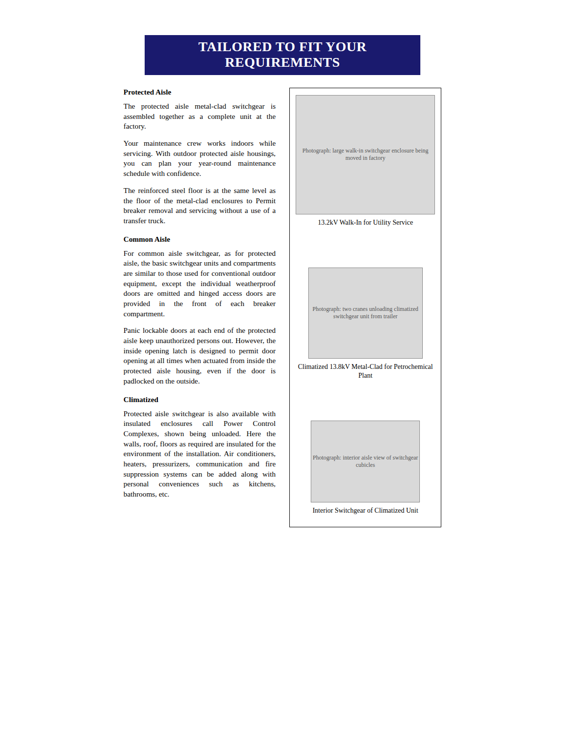TAILORED TO FIT YOUR REQUIREMENTS
Protected Aisle
The protected aisle metal-clad switchgear is assembled together as a complete unit at the factory.
Your maintenance crew works indoors while servicing. With outdoor protected aisle housings, you can plan your year-round maintenance schedule with confidence.
The reinforced steel floor is at the same level as the floor of the metal-clad enclosures to Permit breaker removal and servicing without a use of a transfer truck.
Common Aisle
For common aisle switchgear, as for protected aisle, the basic switchgear units and compartments are similar to those used for conventional outdoor equipment, except the individual weatherproof doors are omitted and hinged access doors are provided in the front of each breaker compartment.
Panic lockable doors at each end of the protected aisle keep unauthorized persons out. However, the inside opening latch is designed to permit door opening at all times when actuated from inside the protected aisle housing, even if the door is padlocked on the outside.
Climatized
Protected aisle switchgear is also available with insulated enclosures call Power Control Complexes, shown being unloaded. Here the walls, roof, floors as required are insulated for the environment of the installation. Air conditioners, heaters, pressurizers, communication and fire suppression systems can be added along with personal conveniences such as kitchens, bathrooms, etc.
Photograph: large walk-in switchgear enclosure being moved in factory
13.2kV Walk-In for Utility Service
Photograph: two cranes unloading climatized switchgear unit from trailer
Climatized 13.8kV Metal-Clad for Petrochemical Plant
Photograph: interior aisle view of switchgear cubicles
Interior Switchgear of Climatized Unit